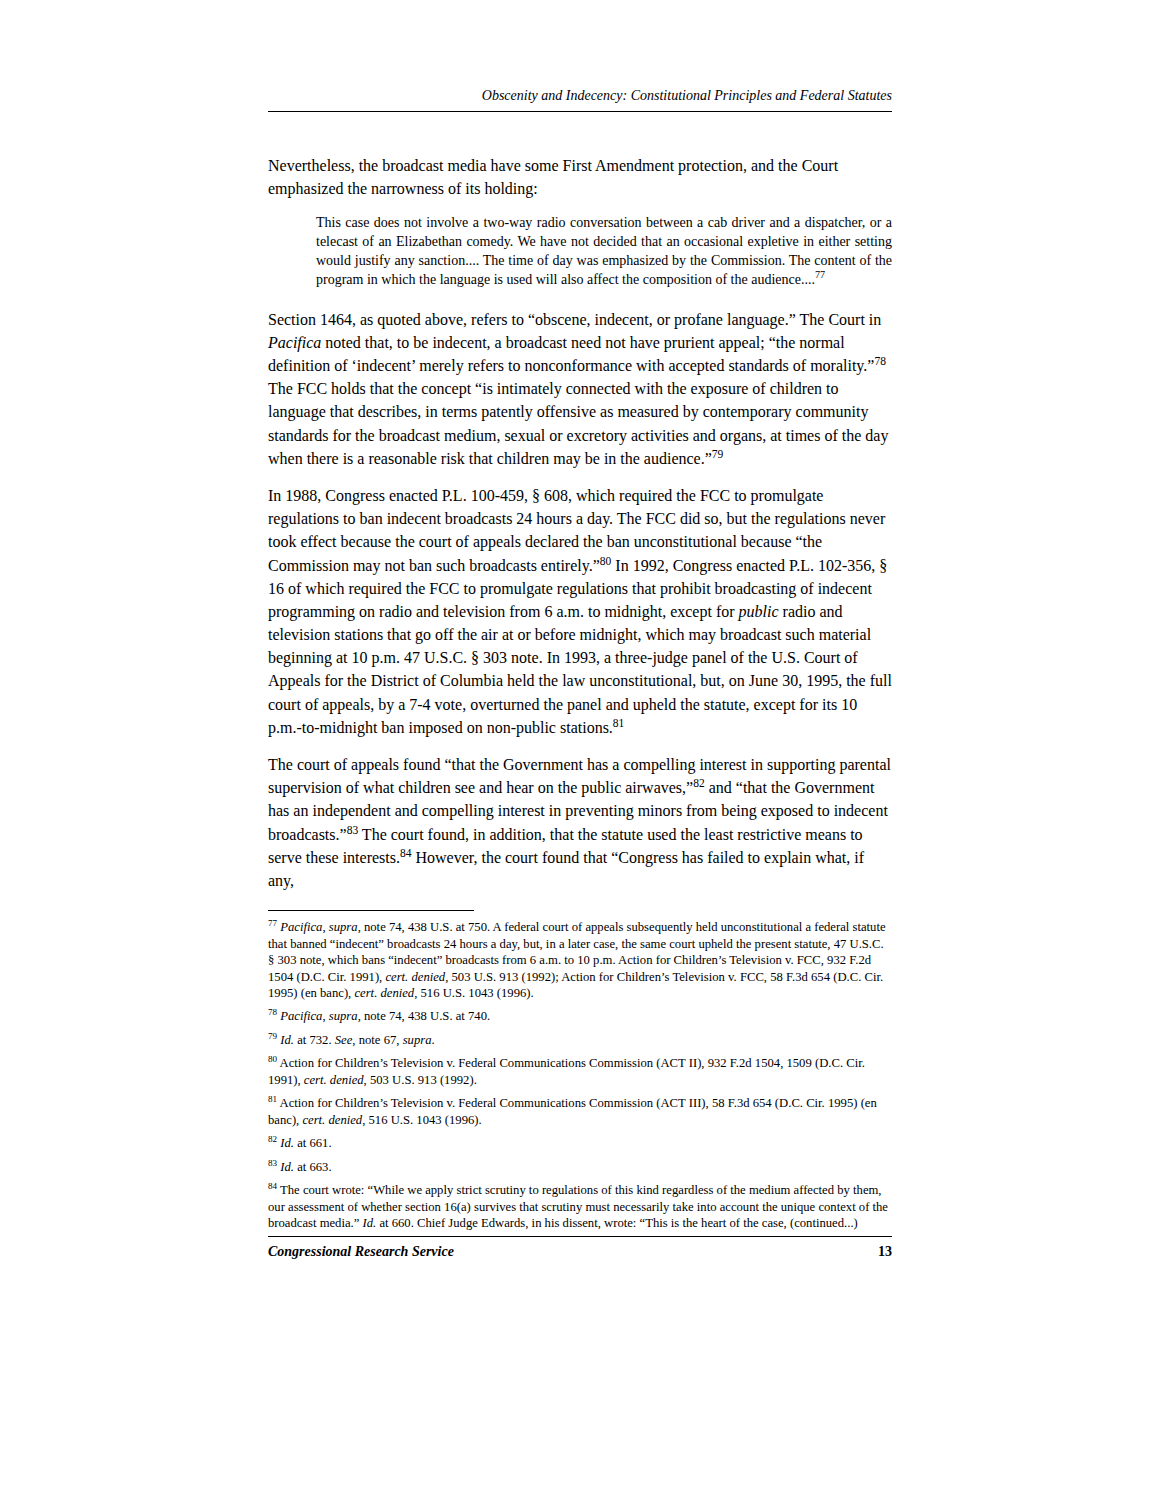Obscenity and Indecency: Constitutional Principles and Federal Statutes
Nevertheless, the broadcast media have some First Amendment protection, and the Court emphasized the narrowness of its holding:
This case does not involve a two-way radio conversation between a cab driver and a dispatcher, or a telecast of an Elizabethan comedy. We have not decided that an occasional expletive in either setting would justify any sanction.... The time of day was emphasized by the Commission. The content of the program in which the language is used will also affect the composition of the audience....77
Section 1464, as quoted above, refers to “obscene, indecent, or profane language.” The Court in Pacifica noted that, to be indecent, a broadcast need not have prurient appeal; “the normal definition of ‘indecent’ merely refers to nonconformance with accepted standards of morality.”78 The FCC holds that the concept “is intimately connected with the exposure of children to language that describes, in terms patently offensive as measured by contemporary community standards for the broadcast medium, sexual or excretory activities and organs, at times of the day when there is a reasonable risk that children may be in the audience.”79
In 1988, Congress enacted P.L. 100-459, § 608, which required the FCC to promulgate regulations to ban indecent broadcasts 24 hours a day. The FCC did so, but the regulations never took effect because the court of appeals declared the ban unconstitutional because “the Commission may not ban such broadcasts entirely.”80 In 1992, Congress enacted P.L. 102-356, § 16 of which required the FCC to promulgate regulations that prohibit broadcasting of indecent programming on radio and television from 6 a.m. to midnight, except for public radio and television stations that go off the air at or before midnight, which may broadcast such material beginning at 10 p.m. 47 U.S.C. § 303 note. In 1993, a three-judge panel of the U.S. Court of Appeals for the District of Columbia held the law unconstitutional, but, on June 30, 1995, the full court of appeals, by a 7-4 vote, overturned the panel and upheld the statute, except for its 10 p.m.-to-midnight ban imposed on non-public stations.81
The court of appeals found “that the Government has a compelling interest in supporting parental supervision of what children see and hear on the public airwaves,”82 and “that the Government has an independent and compelling interest in preventing minors from being exposed to indecent broadcasts.”83 The court found, in addition, that the statute used the least restrictive means to serve these interests.84 However, the court found that “Congress has failed to explain what, if any,
77 Pacifica, supra, note 74, 438 U.S. at 750. A federal court of appeals subsequently held unconstitutional a federal statute that banned “indecent” broadcasts 24 hours a day, but, in a later case, the same court upheld the present statute, 47 U.S.C. § 303 note, which bans “indecent” broadcasts from 6 a.m. to 10 p.m. Action for Children’s Television v. FCC, 932 F.2d 1504 (D.C. Cir. 1991), cert. denied, 503 U.S. 913 (1992); Action for Children’s Television v. FCC, 58 F.3d 654 (D.C. Cir. 1995) (en banc), cert. denied, 516 U.S. 1043 (1996).
78 Pacifica, supra, note 74, 438 U.S. at 740.
79 Id. at 732. See, note 67, supra.
80 Action for Children’s Television v. Federal Communications Commission (ACT II), 932 F.2d 1504, 1509 (D.C. Cir. 1991), cert. denied, 503 U.S. 913 (1992).
81 Action for Children’s Television v. Federal Communications Commission (ACT III), 58 F.3d 654 (D.C. Cir. 1995) (en banc), cert. denied, 516 U.S. 1043 (1996).
82 Id. at 661.
83 Id. at 663.
84 The court wrote: “While we apply strict scrutiny to regulations of this kind regardless of the medium affected by them, our assessment of whether section 16(a) survives that scrutiny must necessarily take into account the unique context of the broadcast media.” Id. at 660. Chief Judge Edwards, in his dissent, wrote: “This is the heart of the case, (continued...)
Congressional Research Service 13